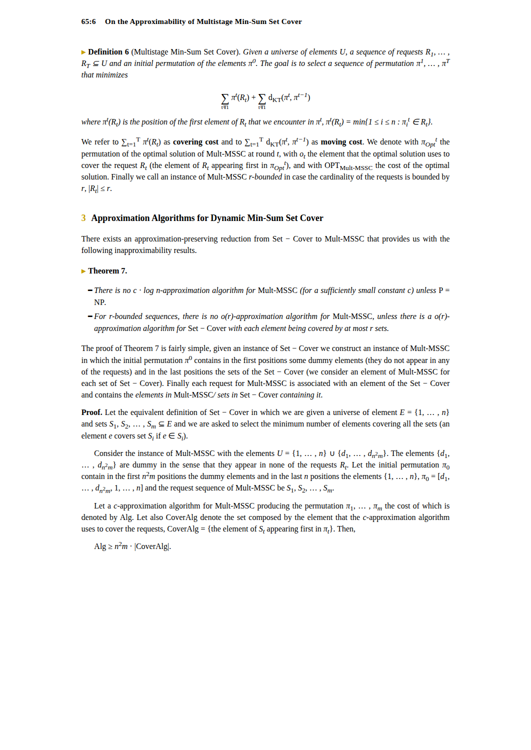65:6 On the Approximability of Multistage Min-Sum Set Cover
▸Definition 6 (Multistage Min-Sum Set Cover). Given a universe of elements U, a sequence of requests R1, … , RT ⊆ U and an initial permutation of the elements π0. The goal is to select a sequence of permutation π1, … , πT that minimizes
∑t=1T πt(Rt) + ∑t=1T dKT(πt, πt−1)
where πt(Rt) is the position of the first element of Rt that we encounter in πt, πt(Rt) = min{1 ≤ i ≤ n : πit ∈ Rt}.
We refer to ∑t=1T πt(Rt) as covering cost and to ∑t=1T dKT(πt, πt−1) as moving cost. We denote with πOptt the permutation of the optimal solution of Mult-MSSC at round t, with ot the element that the optimal solution uses to cover the request Rt (the element of Rt appearing first in πOptt), and with OPTMult-MSSC the cost of the optimal solution. Finally we call an instance of Mult-MSSC r-bounded in case the cardinality of the requests is bounded by r, |Rt| ≤ r.
3 Approximation Algorithms for Dynamic Min-Sum Set Cover
There exists an approximation-preserving reduction from Set − Cover to Mult-MSSC that provides us with the following inapproximability results.
▸Theorem 7.
There is no c · log n-approximation algorithm for Mult-MSSC (for a sufficiently small constant c) unless P = NP.
For r-bounded sequences, there is no o(r)-approximation algorithm for Mult-MSSC, unless there is a o(r)-approximation algorithm for Set − Cover with each element being covered by at most r sets.
The proof of Theorem 7 is fairly simple, given an instance of Set − Cover we construct an instance of Mult-MSSC in which the initial permutation π0 contains in the first positions some dummy elements (they do not appear in any of the requests) and in the last positions the sets of the Set − Cover (we consider an element of Mult-MSSC for each set of Set − Cover). Finally each request for Mult-MSSC is associated with an element of the Set − Cover and contains the elements in Mult-MSSC/ sets in Set − Cover containing it.
Proof. Let the equivalent definition of Set − Cover in which we are given a universe of element E = {1, … , n} and sets S1, S2, … , Sm ⊆ E and we are asked to select the minimum number of elements covering all the sets (an element e covers set Si if e ∈ Si).
Consider the instance of Mult-MSSC with the elements U = {1, … , n} ∪ {d1, … , dn2m}. The elements {d1, … , dn2m} are dummy in the sense that they appear in none of the requests Rt. Let the initial permutation π0 contain in the first n2m positions the dummy elements and in the last n positions the elements {1, … , n}, π0 = [d1, … , dn2m, 1, … , n] and the request sequence of Mult-MSSC be S1, S2, … , Sm.
Let a c-approximation algorithm for Mult-MSSC producing the permutation π1, … , πm the cost of which is denoted by Alg. Let also CoverAlg denote the set composed by the element that the c-approximation algorithm uses to cover the requests, CoverAlg = {the element of St appearing first in πt}. Then,
Alg ≥ n2m · |CoverAlg|.